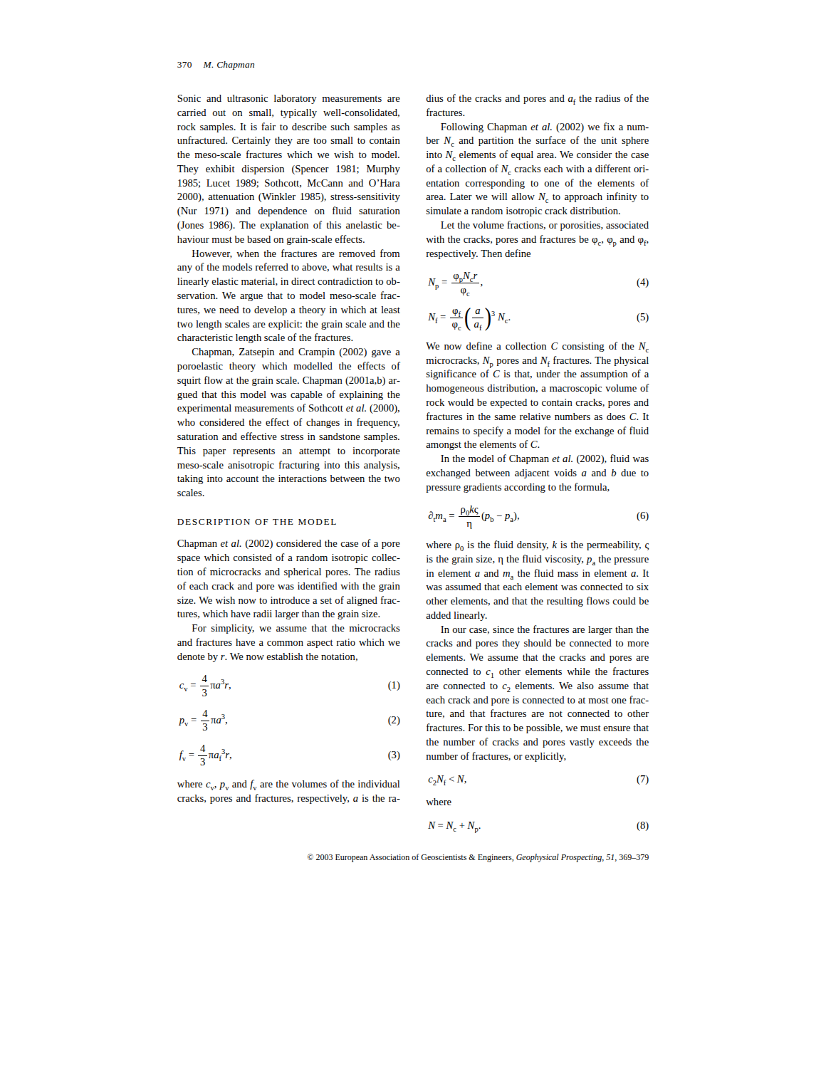370 M. Chapman
Sonic and ultrasonic laboratory measurements are carried out on small, typically well-consolidated, rock samples. It is fair to describe such samples as unfractured. Certainly they are too small to contain the meso-scale fractures which we wish to model. They exhibit dispersion (Spencer 1981; Murphy 1985; Lucet 1989; Sothcott, McCann and O’Hara 2000), attenuation (Winkler 1985), stress-sensitivity (Nur 1971) and dependence on fluid saturation (Jones 1986). The explanation of this anelastic behaviour must be based on grain-scale effects.
However, when the fractures are removed from any of the models referred to above, what results is a linearly elastic material, in direct contradiction to observation. We argue that to model meso-scale fractures, we need to develop a theory in which at least two length scales are explicit: the grain scale and the characteristic length scale of the fractures.
Chapman, Zatsepin and Crampin (2002) gave a poroelastic theory which modelled the effects of squirt flow at the grain scale. Chapman (2001a,b) argued that this model was capable of explaining the experimental measurements of Sothcott et al. (2000), who considered the effect of changes in frequency, saturation and effective stress in sandstone samples. This paper represents an attempt to incorporate meso-scale anisotropic fracturing into this analysis, taking into account the interactions between the two scales.
Description of the model
Chapman et al. (2002) considered the case of a pore space which consisted of a random isotropic collection of microcracks and spherical pores. The radius of each crack and pore was identified with the grain size. We wish now to introduce a set of aligned fractures, which have radii larger than the grain size.
For simplicity, we assume that the microcracks and fractures have a common aspect ratio which we denote by r. We now establish the notation,
cv = 43πa3r,
(1)
pv = 43πa3,
(2)
fv = 43πaf3r,
(3)
where cv, pv and fv are the volumes of the individual cracks, pores and fractures, respectively, a is the radius of the cracks and pores and af the radius of the fractures.
Following Chapman et al. (2002) we fix a number Nc and partition the surface of the unit sphere into Nc elements of equal area. We consider the case of a collection of Nc cracks each with a different orientation corresponding to one of the elements of area. Later we will allow Nc to approach infinity to simulate a random isotropic crack distribution.
Let the volume fractions, or porosities, associated with the cracks, pores and fractures be φc, φp and φf, respectively. Then define
Np = φpNcr φc,
(4)
Nf = φf φc(aaf) 3 Nc.
(5)
We now define a collection C consisting of the Nc microcracks, Np pores and Nf fractures. The physical significance of C is that, under the assumption of a homogeneous distribution, a macroscopic volume of rock would be expected to contain cracks, pores and fractures in the same relative numbers as does C. It remains to specify a model for the exchange of fluid amongst the elements of C.
In the model of Chapman et al. (2002), fluid was exchanged between adjacent voids a and b due to pressure gradients according to the formula,
∂tma = ρ0kς η(pb − pa),
(6)
where ρ0 is the fluid density, k is the permeability, ς is the grain size, η the fluid viscosity, pa the pressure in element a and ma the fluid mass in element a. It was assumed that each element was connected to six other elements, and that the resulting flows could be added linearly.
In our case, since the fractures are larger than the cracks and pores they should be connected to more elements. We assume that the cracks and pores are connected to c1 other elements while the fractures are connected to c2 elements. We also assume that each crack and pore is connected to at most one fracture, and that fractures are not connected to other fractures. For this to be possible, we must ensure that the number of cracks and pores vastly exceeds the number of fractures, or explicitly,
c2Nf < N,
(7)
where
N = Nc + Np.
(8)
© 2003 European Association of Geoscientists & Engineers, Geophysical Prospecting, 51, 369–379